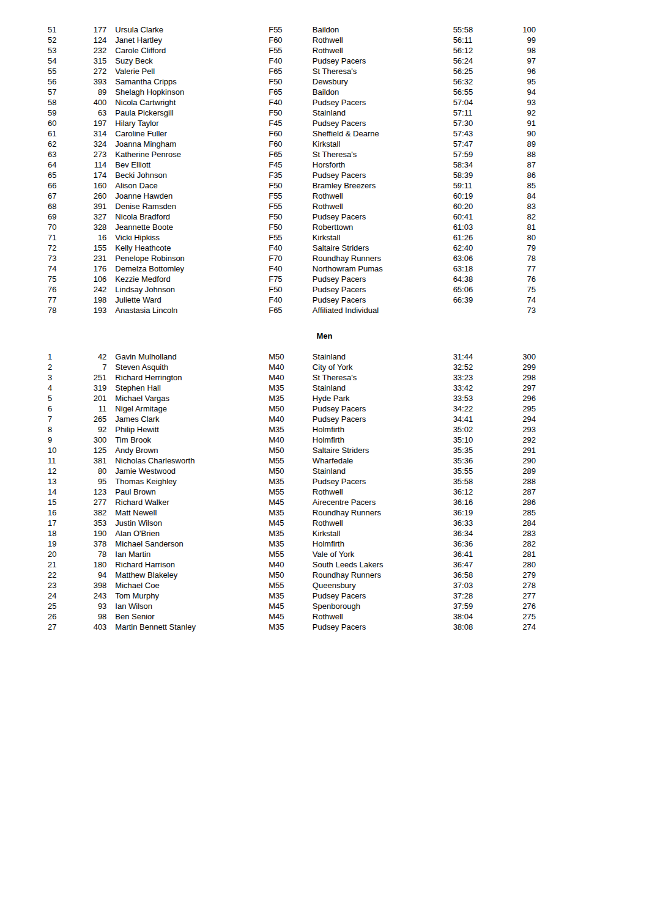| 51 | 177 | Ursula Clarke | F55 | Baildon | 55:58 | 100 |
| 52 | 124 | Janet Hartley | F60 | Rothwell | 56:11 | 99 |
| 53 | 232 | Carole Clifford | F55 | Rothwell | 56:12 | 98 |
| 54 | 315 | Suzy Beck | F40 | Pudsey Pacers | 56:24 | 97 |
| 55 | 272 | Valerie Pell | F65 | St Theresa's | 56:25 | 96 |
| 56 | 393 | Samantha Cripps | F50 | Dewsbury | 56:32 | 95 |
| 57 | 89 | Shelagh Hopkinson | F65 | Baildon | 56:55 | 94 |
| 58 | 400 | Nicola Cartwright | F40 | Pudsey Pacers | 57:04 | 93 |
| 59 | 63 | Paula Pickersgill | F50 | Stainland | 57:11 | 92 |
| 60 | 197 | Hilary Taylor | F45 | Pudsey Pacers | 57:30 | 91 |
| 61 | 314 | Caroline Fuller | F60 | Sheffield & Dearne | 57:43 | 90 |
| 62 | 324 | Joanna Mingham | F60 | Kirkstall | 57:47 | 89 |
| 63 | 273 | Katherine Penrose | F65 | St Theresa's | 57:59 | 88 |
| 64 | 114 | Bev Elliott | F45 | Horsforth | 58:34 | 87 |
| 65 | 174 | Becki Johnson | F35 | Pudsey Pacers | 58:39 | 86 |
| 66 | 160 | Alison Dace | F50 | Bramley Breezers | 59:11 | 85 |
| 67 | 260 | Joanne Hawden | F55 | Rothwell | 60:19 | 84 |
| 68 | 391 | Denise Ramsden | F55 | Rothwell | 60:20 | 83 |
| 69 | 327 | Nicola Bradford | F50 | Pudsey Pacers | 60:41 | 82 |
| 70 | 328 | Jeannette Boote | F50 | Roberttown | 61:03 | 81 |
| 71 | 16 | Vicki Hipkiss | F55 | Kirkstall | 61:26 | 80 |
| 72 | 155 | Kelly Heathcote | F40 | Saltaire Striders | 62:40 | 79 |
| 73 | 231 | Penelope Robinson | F70 | Roundhay Runners | 63:06 | 78 |
| 74 | 176 | Demelza Bottomley | F40 | Northowram Pumas | 63:18 | 77 |
| 75 | 106 | Kezzie Medford | F75 | Pudsey Pacers | 64:38 | 76 |
| 76 | 242 | Lindsay Johnson | F50 | Pudsey Pacers | 65:06 | 75 |
| 77 | 198 | Juliette Ward | F40 | Pudsey Pacers | 66:39 | 74 |
| 78 | 193 | Anastasia Lincoln | F65 | Affiliated Individual | | 73 |
Men
| 1 | 42 | Gavin Mulholland | M50 | Stainland | 31:44 | 300 |
| 2 | 7 | Steven Asquith | M40 | City of York | 32:52 | 299 |
| 3 | 251 | Richard Herrington | M40 | St Theresa's | 33:23 | 298 |
| 4 | 319 | Stephen Hall | M35 | Stainland | 33:42 | 297 |
| 5 | 201 | Michael Vargas | M35 | Hyde Park | 33:53 | 296 |
| 6 | 11 | Nigel Armitage | M50 | Pudsey Pacers | 34:22 | 295 |
| 7 | 265 | James Clark | M40 | Pudsey Pacers | 34:41 | 294 |
| 8 | 92 | Philip Hewitt | M35 | Holmfirth | 35:02 | 293 |
| 9 | 300 | Tim Brook | M40 | Holmfirth | 35:10 | 292 |
| 10 | 125 | Andy Brown | M50 | Saltaire Striders | 35:35 | 291 |
| 11 | 381 | Nicholas Charlesworth | M55 | Wharfedale | 35:36 | 290 |
| 12 | 80 | Jamie Westwood | M50 | Stainland | 35:55 | 289 |
| 13 | 95 | Thomas Keighley | M35 | Pudsey Pacers | 35:58 | 288 |
| 14 | 123 | Paul Brown | M55 | Rothwell | 36:12 | 287 |
| 15 | 277 | Richard Walker | M45 | Airecentre Pacers | 36:16 | 286 |
| 16 | 382 | Matt Newell | M35 | Roundhay Runners | 36:19 | 285 |
| 17 | 353 | Justin Wilson | M45 | Rothwell | 36:33 | 284 |
| 18 | 190 | Alan O'Brien | M35 | Kirkstall | 36:34 | 283 |
| 19 | 378 | Michael Sanderson | M35 | Holmfirth | 36:36 | 282 |
| 20 | 78 | Ian Martin | M55 | Vale of York | 36:41 | 281 |
| 21 | 180 | Richard Harrison | M40 | South Leeds Lakers | 36:47 | 280 |
| 22 | 94 | Matthew Blakeley | M50 | Roundhay Runners | 36:58 | 279 |
| 23 | 398 | Michael Coe | M55 | Queensbury | 37:03 | 278 |
| 24 | 243 | Tom Murphy | M35 | Pudsey Pacers | 37:28 | 277 |
| 25 | 93 | Ian Wilson | M45 | Spenborough | 37:59 | 276 |
| 26 | 98 | Ben Senior | M45 | Rothwell | 38:04 | 275 |
| 27 | 403 | Martin Bennett Stanley | M35 | Pudsey Pacers | 38:08 | 274 |